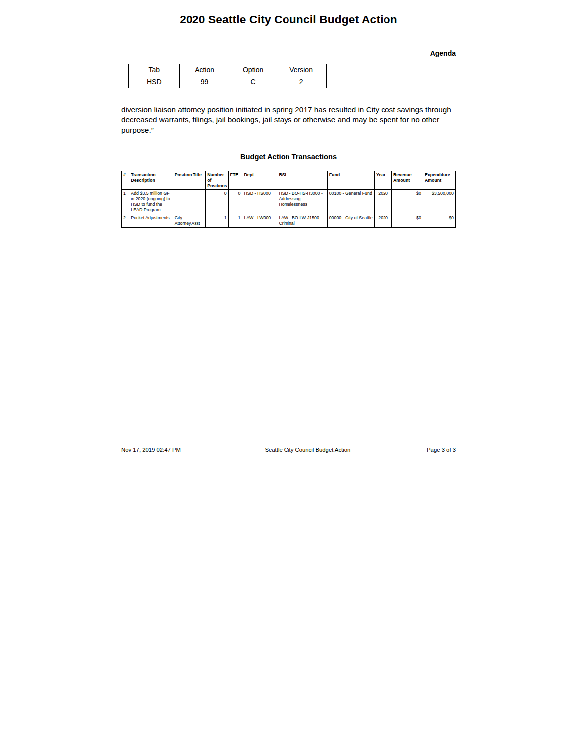2020 Seattle City Council Budget Action
Agenda
| Tab | Action | Option | Version |
| --- | --- | --- | --- |
| HSD | 99 | C | 2 |
diversion liaison attorney position initiated in spring 2017 has resulted in City cost savings through decreased warrants, filings, jail bookings, jail stays or otherwise and may be spent for no other purpose.”
Budget Action Transactions
| # | Transaction Description | Position Title | Number of Positions | FTE | Dept | BSL | Fund | Year | Revenue Amount | Expenditure Amount |
| --- | --- | --- | --- | --- | --- | --- | --- | --- | --- | --- |
| 1 | Add $3.5 million GF in 2020 (ongoing) to HSD to fund the LEAD Program | | 0 | 0 | HSD - HS000 | HSD - BO-HS-H3000 - Addressing Homelessness | 00100 - General Fund | 2020 | $0 | $3,500,000 |
| 2 | Pocket Adjustments | City Attorney,Asst | 1 | 1 | LAW - LW000 | LAW - BO-LW-J1500 - Criminal | 00000 - City of Seattle | 2020 | $0 | $0 |
Nov 17, 2019 02:47 PM
Seattle City Council Budget Action
Page 3 of 3